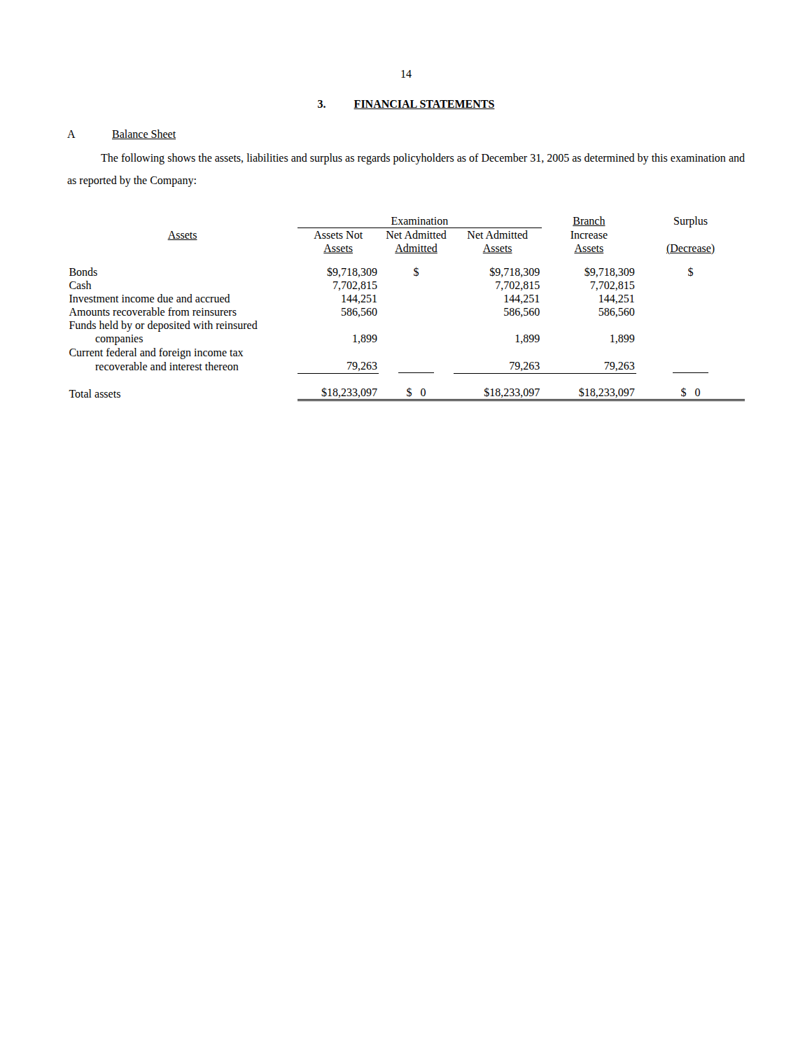14
3. FINANCIAL STATEMENTS
ABalance Sheet
The following shows the assets, liabilities and surplus as regards policyholders as of December 31, 2005 as determined by this examination and as reported by the Company:
| | Examination | Branch | Surplus |
| --- | --- | --- | --- |
| Assets | Assets Not | Net Admitted | Net Admitted | Increase | |
| | Assets | Admitted | Assets | Assets | (Decrease) |
| Bonds | $9,718,309 | $ | $9,718,309 | $9,718,309 | $ |
| Cash | 7,702,815 | | 7,702,815 | 7,702,815 | |
| Investment income due and accrued | 144,251 | | 144,251 | 144,251 | |
| Amounts recoverable from reinsurers | 586,560 | | 586,560 | 586,560 | |
| Funds held by or deposited with reinsured | | | | | |
| companies | 1,899 | | 1,899 | 1,899 | |
| Current federal and foreign income tax | | | | | |
| recoverable and interest thereon | 79,263 | | 79,263 | 79,263 | |
| Total assets | $18,233,097 | $ 0 | $18,233,097 | $18,233,097 | $ 0 |